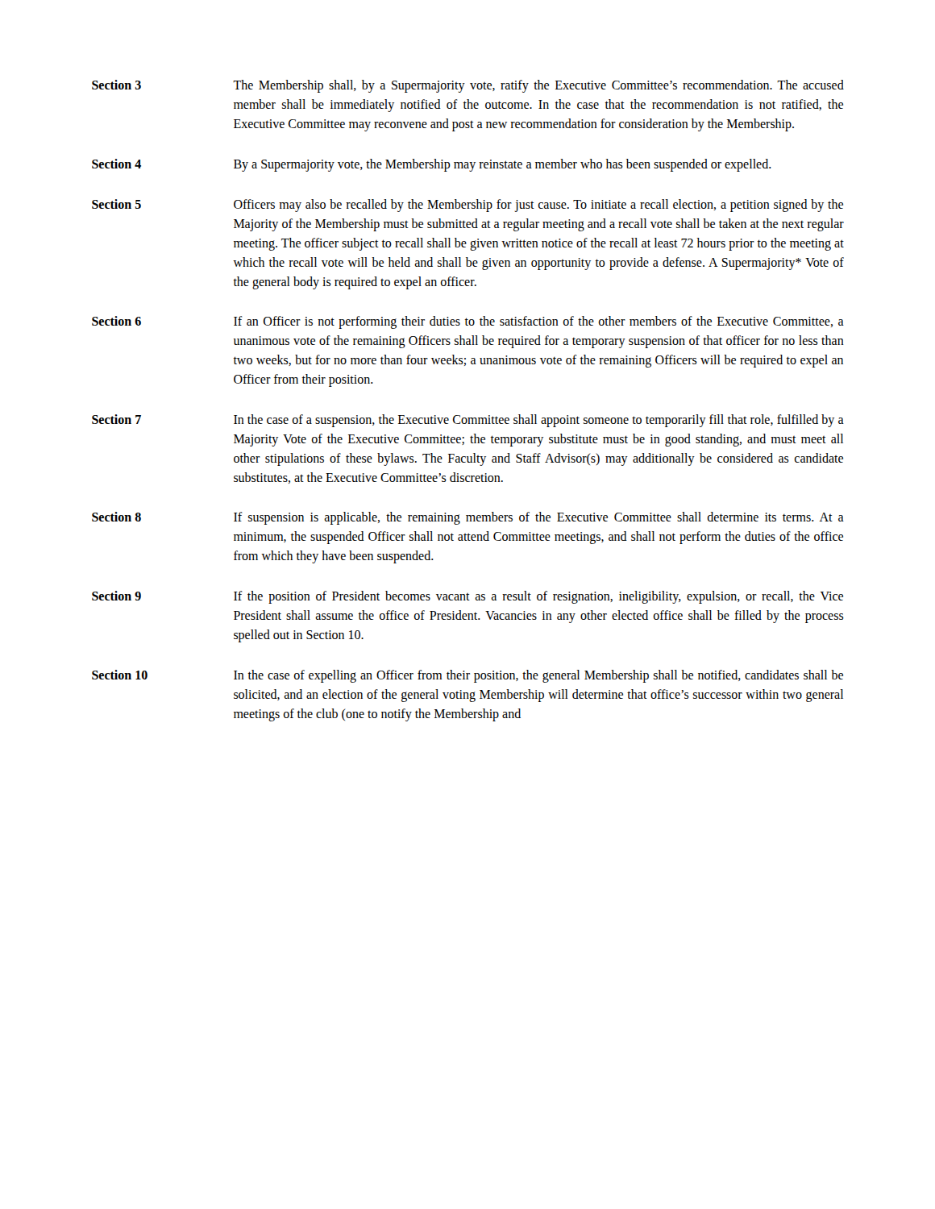Section 3
The Membership shall, by a Supermajority vote, ratify the Executive Committee’s recommendation. The accused member shall be immediately notified of the outcome. In the case that the recommendation is not ratified, the Executive Committee may reconvene and post a new recommendation for consideration by the Membership.
Section 4
By a Supermajority vote, the Membership may reinstate a member who has been suspended or expelled.
Section 5
Officers may also be recalled by the Membership for just cause. To initiate a recall election, a petition signed by the Majority of the Membership must be submitted at a regular meeting and a recall vote shall be taken at the next regular meeting. The officer subject to recall shall be given written notice of the recall at least 72 hours prior to the meeting at which the recall vote will be held and shall be given an opportunity to provide a defense. A Supermajority* Vote of the general body is required to expel an officer.
Section 6
If an Officer is not performing their duties to the satisfaction of the other members of the Executive Committee, a unanimous vote of the remaining Officers shall be required for a temporary suspension of that officer for no less than two weeks, but for no more than four weeks; a unanimous vote of the remaining Officers will be required to expel an Officer from their position.
Section 7
In the case of a suspension, the Executive Committee shall appoint someone to temporarily fill that role, fulfilled by a Majority Vote of the Executive Committee; the temporary substitute must be in good standing, and must meet all other stipulations of these bylaws. The Faculty and Staff Advisor(s) may additionally be considered as candidate substitutes, at the Executive Committee’s discretion.
Section 8
If suspension is applicable, the remaining members of the Executive Committee shall determine its terms. At a minimum, the suspended Officer shall not attend Committee meetings, and shall not perform the duties of the office from which they have been suspended.
Section 9
If the position of President becomes vacant as a result of resignation, ineligibility, expulsion, or recall, the Vice President shall assume the office of President. Vacancies in any other elected office shall be filled by the process spelled out in Section 10.
Section 10
In the case of expelling an Officer from their position, the general Membership shall be notified, candidates shall be solicited, and an election of the general voting Membership will determine that office’s successor within two general meetings of the club (one to notify the Membership and